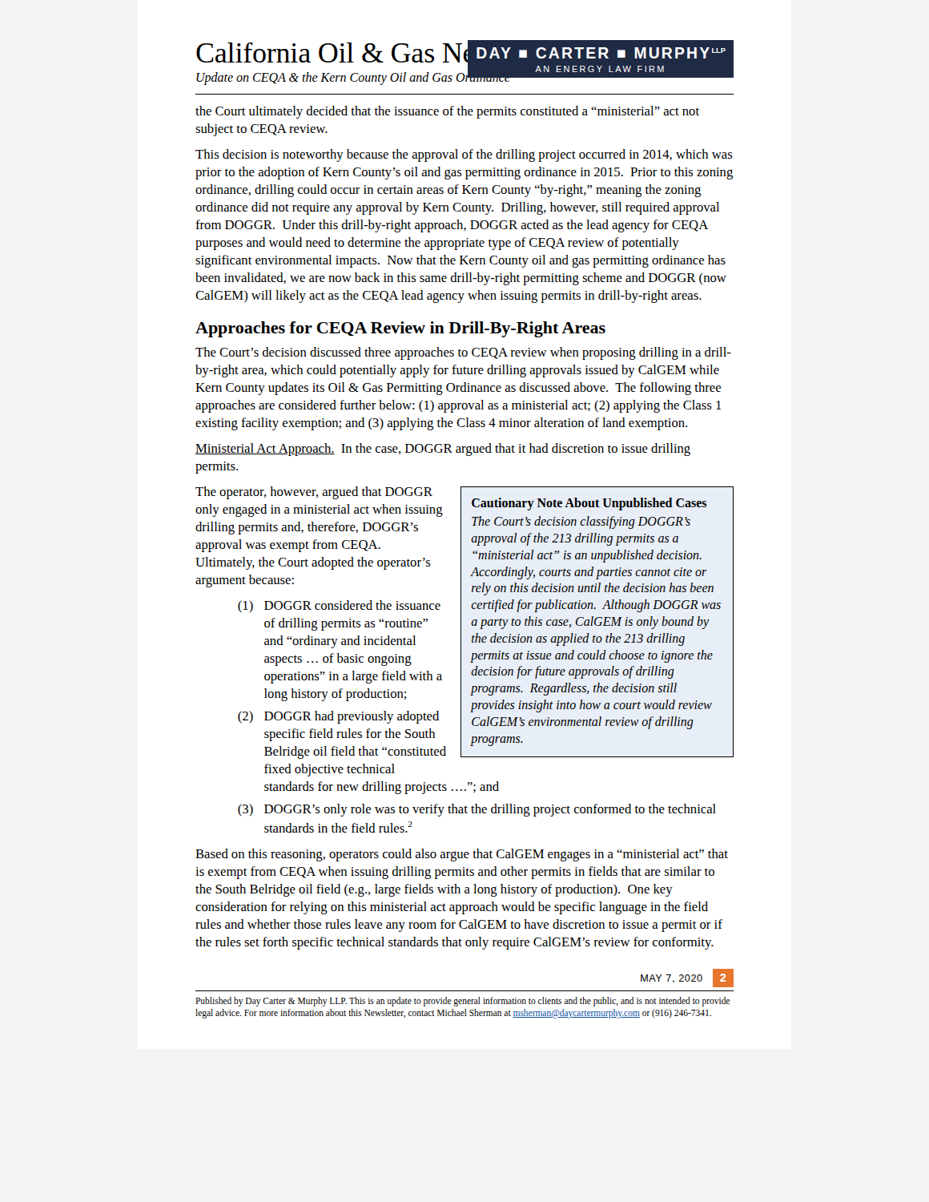DAY ■ CARTER ■ MURPHYLLP
AN ENERGY LAW FIRM
California Oil & Gas Newsletter
Update on CEQA & the Kern County Oil and Gas Ordinance
the Court ultimately decided that the issuance of the permits constituted a “ministerial” act not subject to CEQA review.
This decision is noteworthy because the approval of the drilling project occurred in 2014, which was prior to the adoption of Kern County’s oil and gas permitting ordinance in 2015. Prior to this zoning ordinance, drilling could occur in certain areas of Kern County “by-right,” meaning the zoning ordinance did not require any approval by Kern County. Drilling, however, still required approval from DOGGR. Under this drill-by-right approach, DOGGR acted as the lead agency for CEQA purposes and would need to determine the appropriate type of CEQA review of potentially significant environmental impacts. Now that the Kern County oil and gas permitting ordinance has been invalidated, we are now back in this same drill-by-right permitting scheme and DOGGR (now CalGEM) will likely act as the CEQA lead agency when issuing permits in drill-by-right areas.
Approaches for CEQA Review in Drill-By-Right Areas
The Court’s decision discussed three approaches to CEQA review when proposing drilling in a drill-by-right area, which could potentially apply for future drilling approvals issued by CalGEM while Kern County updates its Oil & Gas Permitting Ordinance as discussed above. The following three approaches are considered further below: (1) approval as a ministerial act; (2) applying the Class 1 existing facility exemption; and (3) applying the Class 4 minor alteration of land exemption.
Ministerial Act Approach. In the case, DOGGR argued that it had discretion to issue drilling permits.
Cautionary Note About Unpublished Cases
The Court’s decision classifying DOGGR’s approval of the 213 drilling permits as a “ministerial act” is an unpublished decision. Accordingly, courts and parties cannot cite or rely on this decision until the decision has been certified for publication. Although DOGGR was a party to this case, CalGEM is only bound by the decision as applied to the 213 drilling permits at issue and could choose to ignore the decision for future approvals of drilling programs. Regardless, the decision still provides insight into how a court would review CalGEM’s environmental review of drilling programs.
The operator, however, argued that DOGGR only engaged in a ministerial act when issuing drilling permits and, therefore, DOGGR’s approval was exempt from CEQA. Ultimately, the Court adopted the operator’s argument because:
DOGGR considered the issuance of drilling permits as “routine” and “ordinary and incidental aspects … of basic ongoing operations” in a large field with a long history of production;
DOGGR had previously adopted specific field rules for the South Belridge oil field that “constituted fixed objective technical standards for new drilling projects ….”; and
DOGGR’s only role was to verify that the drilling project conformed to the technical standards in the field rules.2
Based on this reasoning, operators could also argue that CalGEM engages in a “ministerial act” that is exempt from CEQA when issuing drilling permits and other permits in fields that are similar to the South Belridge oil field (e.g., large fields with a long history of production). One key consideration for relying on this ministerial act approach would be specific language in the field rules and whether those rules leave any room for CalGEM to have discretion to issue a permit or if the rules set forth specific technical standards that only require CalGEM’s review for conformity.
MAY 7, 2020 2
Published by Day Carter & Murphy LLP. This is an update to provide general information to clients and the public, and is not intended to provide legal advice. For more information about this Newsletter, contact Michael Sherman at msherman@daycartermurphy.com or (916) 246-7341.